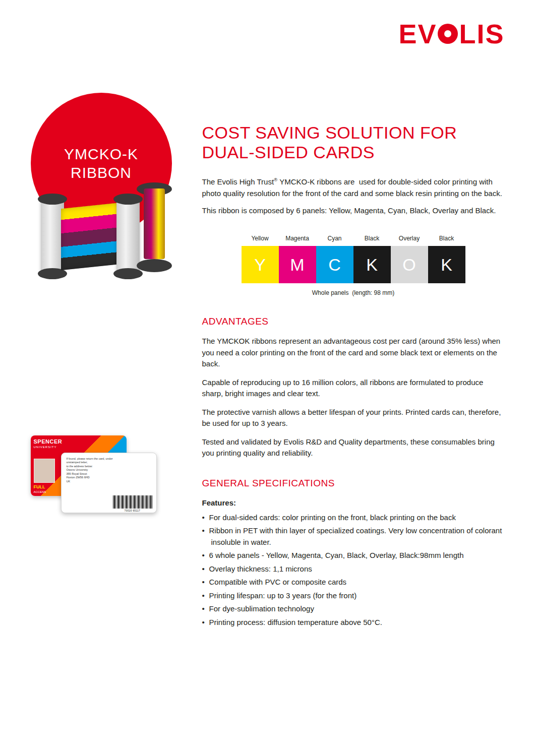EV LIS
YMCKO-K RIBBON
SPENCERUNIVERSITY
FULLACCESS
If found, please return the card, under unstamped letter,
to the address below:
Owens University
355 Royal Street
Hoxton ZW56 6HD
UK
70020 65117
Cost saving solution for
dual-sided cards
The Evolis High Trust® YMCKO-K ribbons are used for double-sided color printing with photo quality resolution for the front of the card and some black resin printing on the back.
This ribbon is composed by 6 panels: Yellow, Magenta, Cyan, Black, Overlay and Black.
Yellow Magenta Cyan Black Overlay Black
Y M C K O K
Whole panels (length: 98 mm)
Advantages
The YMCKOK ribbons represent an advantageous cost per card (around 35% less) when you need a color printing on the front of the card and some black text or elements on the back.
Capable of reproducing up to 16 million colors, all ribbons are formulated to produce sharp, bright images and clear text.
The protective varnish allows a better lifespan of your prints. Printed cards can, therefore, be used for up to 3 years.
Tested and validated by Evolis R&D and Quality departments, these consumables bring you printing quality and reliability.
General specifications
Features:
For dual-sided cards: color printing on the front, black printing on the back
Ribbon in PET with thin layer of specialized coatings. Very low concentration of colorantinsoluble in water.
6 whole panels - Yellow, Magenta, Cyan, Black, Overlay, Black:98mm length
Overlay thickness: 1,1 microns
Compatible with PVC or composite cards
Printing lifespan: up to 3 years (for the front)
For dye-sublimation technology
Printing process: diffusion temperature above 50°C.